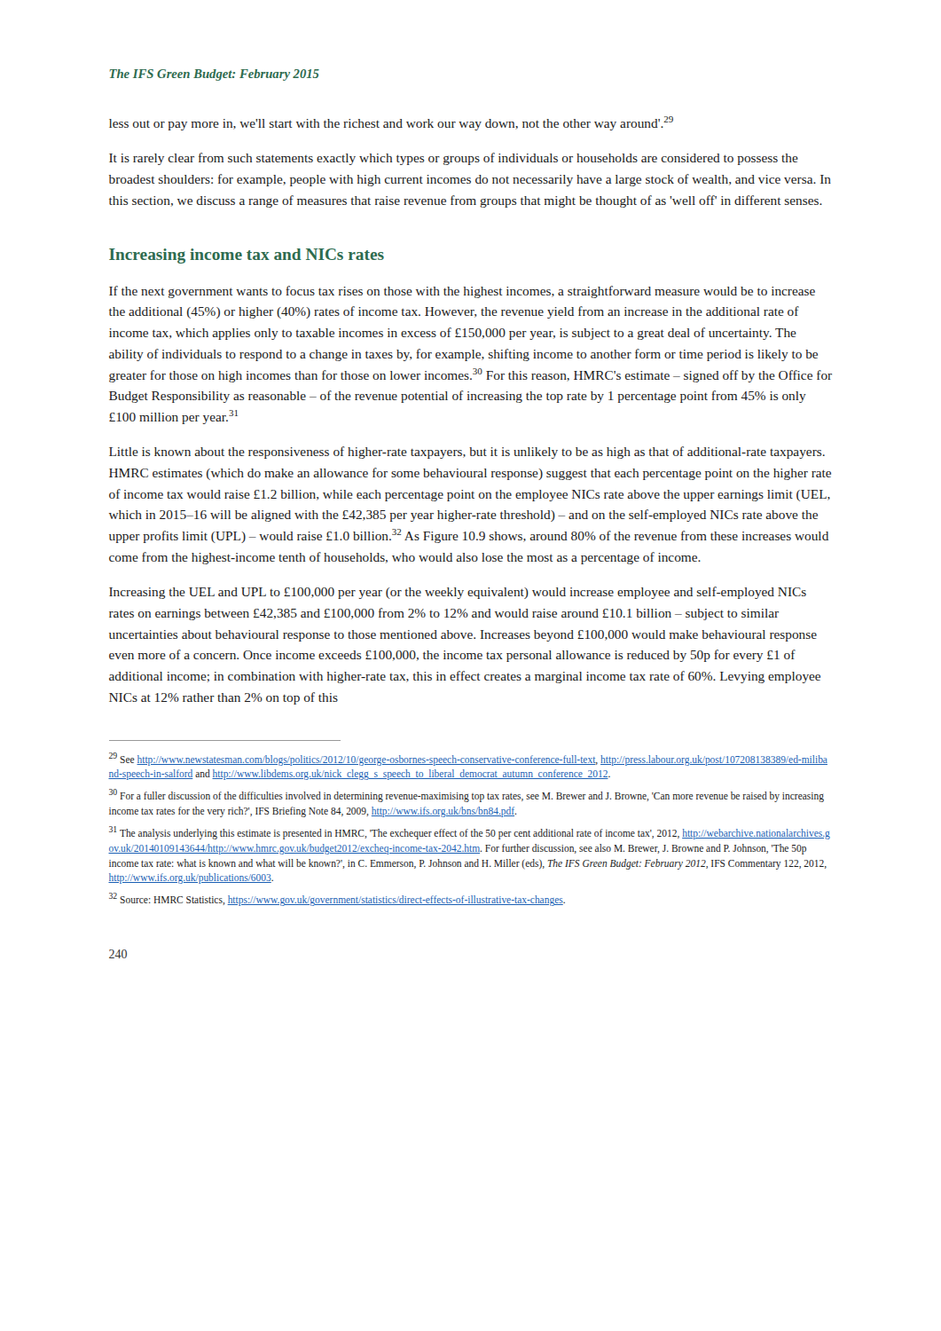The IFS Green Budget: February 2015
less out or pay more in, we'll start with the richest and work our way down, not the other way around'.29
It is rarely clear from such statements exactly which types or groups of individuals or households are considered to possess the broadest shoulders: for example, people with high current incomes do not necessarily have a large stock of wealth, and vice versa. In this section, we discuss a range of measures that raise revenue from groups that might be thought of as 'well off' in different senses.
Increasing income tax and NICs rates
If the next government wants to focus tax rises on those with the highest incomes, a straightforward measure would be to increase the additional (45%) or higher (40%) rates of income tax. However, the revenue yield from an increase in the additional rate of income tax, which applies only to taxable incomes in excess of £150,000 per year, is subject to a great deal of uncertainty. The ability of individuals to respond to a change in taxes by, for example, shifting income to another form or time period is likely to be greater for those on high incomes than for those on lower incomes.30 For this reason, HMRC's estimate – signed off by the Office for Budget Responsibility as reasonable – of the revenue potential of increasing the top rate by 1 percentage point from 45% is only £100 million per year.31
Little is known about the responsiveness of higher-rate taxpayers, but it is unlikely to be as high as that of additional-rate taxpayers. HMRC estimates (which do make an allowance for some behavioural response) suggest that each percentage point on the higher rate of income tax would raise £1.2 billion, while each percentage point on the employee NICs rate above the upper earnings limit (UEL, which in 2015–16 will be aligned with the £42,385 per year higher-rate threshold) – and on the self-employed NICs rate above the upper profits limit (UPL) – would raise £1.0 billion.32 As Figure 10.9 shows, around 80% of the revenue from these increases would come from the highest-income tenth of households, who would also lose the most as a percentage of income.
Increasing the UEL and UPL to £100,000 per year (or the weekly equivalent) would increase employee and self-employed NICs rates on earnings between £42,385 and £100,000 from 2% to 12% and would raise around £10.1 billion – subject to similar uncertainties about behavioural response to those mentioned above. Increases beyond £100,000 would make behavioural response even more of a concern. Once income exceeds £100,000, the income tax personal allowance is reduced by 50p for every £1 of additional income; in combination with higher-rate tax, this in effect creates a marginal income tax rate of 60%. Levying employee NICs at 12% rather than 2% on top of this
29 See http://www.newstatesman.com/blogs/politics/2012/10/george-osbornes-speech-conservative-conference-full-text, http://press.labour.org.uk/post/107208138389/ed-miliband-speech-in-salford and http://www.libdems.org.uk/nick_clegg_s_speech_to_liberal_democrat_autumn_conference_2012.
30 For a fuller discussion of the difficulties involved in determining revenue-maximising top tax rates, see M. Brewer and J. Browne, 'Can more revenue be raised by increasing income tax rates for the very rich?', IFS Briefing Note 84, 2009, http://www.ifs.org.uk/bns/bn84.pdf.
31 The analysis underlying this estimate is presented in HMRC, 'The exchequer effect of the 50 per cent additional rate of income tax', 2012, http://webarchive.nationalarchives.gov.uk/20140109143644/http://www.hmrc.gov.uk/budget2012/excheq-income-tax-2042.htm. For further discussion, see also M. Brewer, J. Browne and P. Johnson, 'The 50p income tax rate: what is known and what will be known?', in C. Emmerson, P. Johnson and H. Miller (eds), The IFS Green Budget: February 2012, IFS Commentary 122, 2012, http://www.ifs.org.uk/publications/6003.
32 Source: HMRC Statistics, https://www.gov.uk/government/statistics/direct-effects-of-illustrative-tax-changes.
240